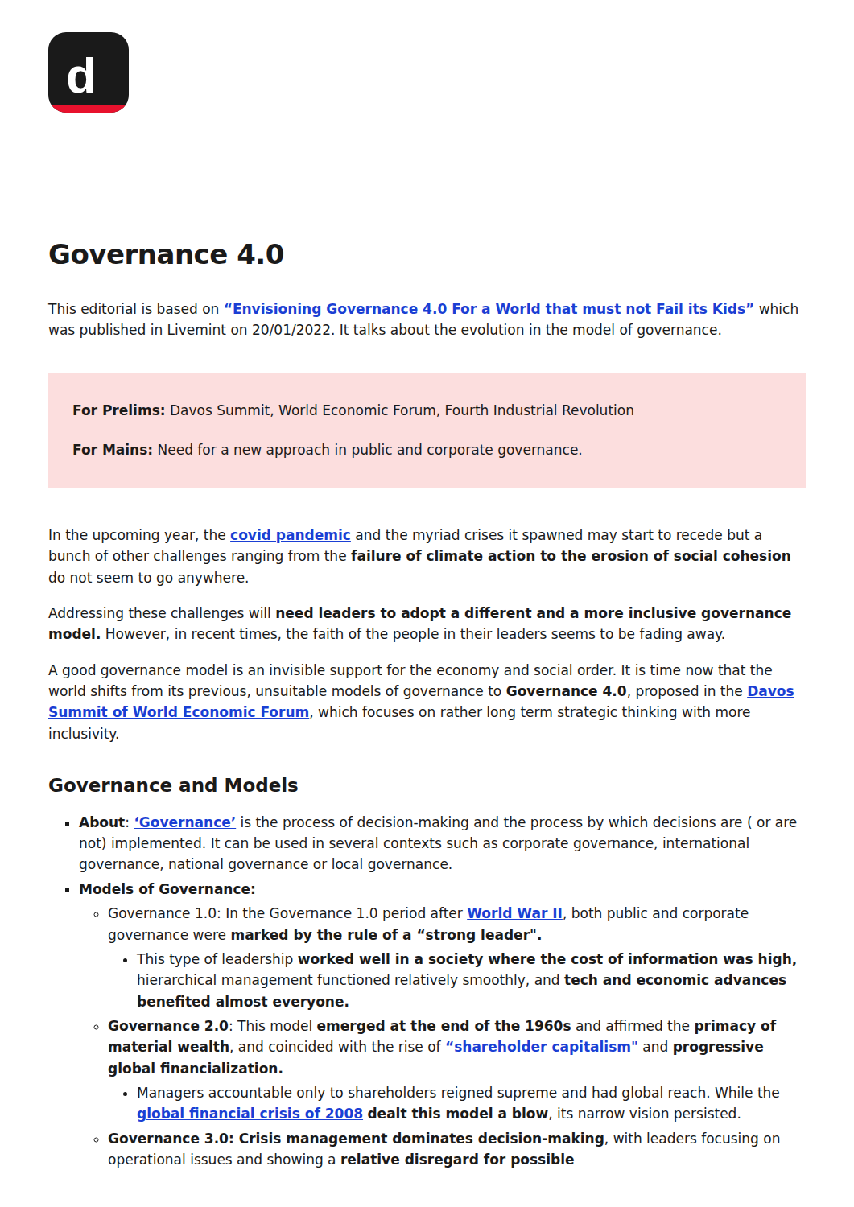d
Governance 4.0
This editorial is based on “Envisioning Governance 4.0 For a World that must not Fail its Kids” which was published in Livemint on 20/01/2022. It talks about the evolution in the model of governance.
For Prelims: Davos Summit, World Economic Forum, Fourth Industrial Revolution
For Mains: Need for a new approach in public and corporate governance.
In the upcoming year, the covid pandemic and the myriad crises it spawned may start to recede but a bunch of other challenges ranging from the failure of climate action to the erosion of social cohesion do not seem to go anywhere.
Addressing these challenges will need leaders to adopt a different and a more inclusive governance model. However, in recent times, the faith of the people in their leaders seems to be fading away.
A good governance model is an invisible support for the economy and social order. It is time now that the world shifts from its previous, unsuitable models of governance to Governance 4.0, proposed in the Davos Summit of World Economic Forum, which focuses on rather long term strategic thinking with more inclusivity.
Governance and Models
About: ‘Governance’ is the process of decision-making and the process by which decisions are ( or are not) implemented. It can be used in several contexts such as corporate governance, international governance, national governance or local governance.
Models of Governance:
Governance 1.0: In the Governance 1.0 period after World War II, both public and corporate governance were marked by the rule of a “strong leader".
This type of leadership worked well in a society where the cost of information was high, hierarchical management functioned relatively smoothly, and tech and economic advances benefited almost everyone.
Governance 2.0: This model emerged at the end of the 1960s and affirmed the primacy of material wealth, and coincided with the rise of “shareholder capitalism" and progressive global financialization.
Managers accountable only to shareholders reigned supreme and had global reach. While the global financial crisis of 2008 dealt this model a blow, its narrow vision persisted.
Governance 3.0: Crisis management dominates decision-making, with leaders focusing on operational issues and showing a relative disregard for possible